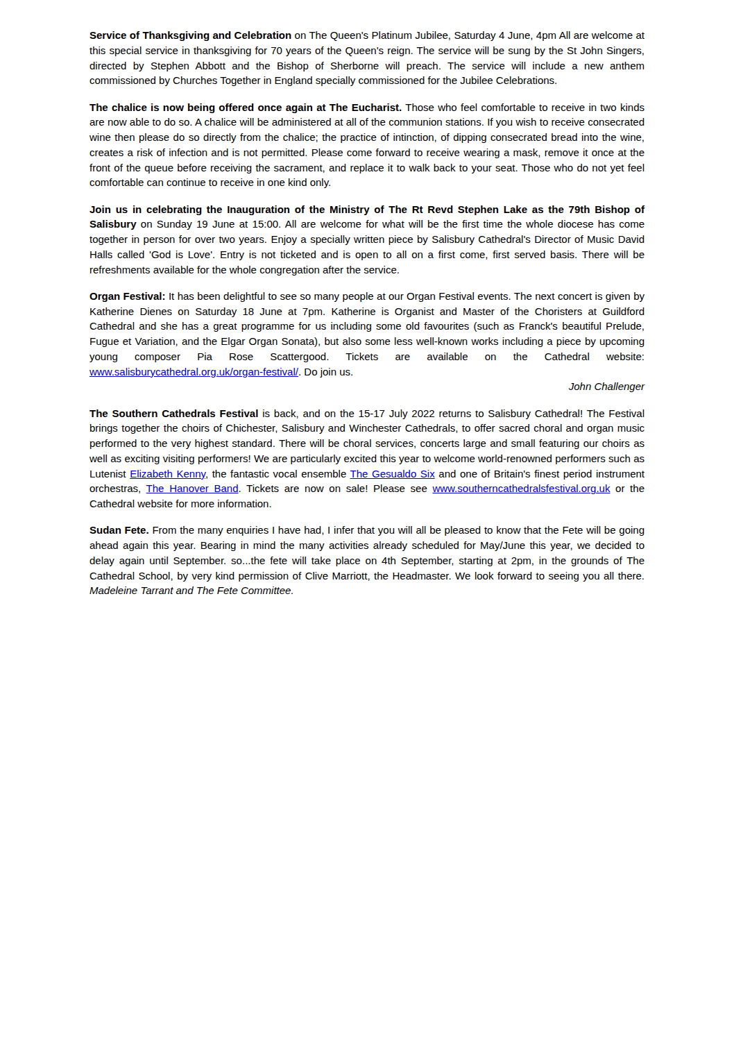Service of Thanksgiving and Celebration on The Queen's Platinum Jubilee, Saturday 4 June, 4pm All are welcome at this special service in thanksgiving for 70 years of the Queen's reign. The service will be sung by the St John Singers, directed by Stephen Abbott and the Bishop of Sherborne will preach. The service will include a new anthem commissioned by Churches Together in England specially commissioned for the Jubilee Celebrations.
The chalice is now being offered once again at The Eucharist. Those who feel comfortable to receive in two kinds are now able to do so. A chalice will be administered at all of the communion stations. If you wish to receive consecrated wine then please do so directly from the chalice; the practice of intinction, of dipping consecrated bread into the wine, creates a risk of infection and is not permitted. Please come forward to receive wearing a mask, remove it once at the front of the queue before receiving the sacrament, and replace it to walk back to your seat. Those who do not yet feel comfortable can continue to receive in one kind only.
Join us in celebrating the Inauguration of the Ministry of The Rt Revd Stephen Lake as the 79th Bishop of Salisbury on Sunday 19 June at 15:00. All are welcome for what will be the first time the whole diocese has come together in person for over two years. Enjoy a specially written piece by Salisbury Cathedral's Director of Music David Halls called 'God is Love'. Entry is not ticketed and is open to all on a first come, first served basis. There will be refreshments available for the whole congregation after the service.
Organ Festival: It has been delightful to see so many people at our Organ Festival events. The next concert is given by Katherine Dienes on Saturday 18 June at 7pm. Katherine is Organist and Master of the Choristers at Guildford Cathedral and she has a great programme for us including some old favourites (such as Franck's beautiful Prelude, Fugue et Variation, and the Elgar Organ Sonata), but also some less well-known works including a piece by upcoming young composer Pia Rose Scattergood. Tickets are available on the Cathedral website: www.salisburycathedral.org.uk/organ-festival/. Do join us. John Challenger
The Southern Cathedrals Festival is back, and on the 15-17 July 2022 returns to Salisbury Cathedral! The Festival brings together the choirs of Chichester, Salisbury and Winchester Cathedrals, to offer sacred choral and organ music performed to the very highest standard. There will be choral services, concerts large and small featuring our choirs as well as exciting visiting performers! We are particularly excited this year to welcome world-renowned performers such as Lutenist Elizabeth Kenny, the fantastic vocal ensemble The Gesualdo Six and one of Britain's finest period instrument orchestras, The Hanover Band. Tickets are now on sale! Please see www.southerncathedralsfestival.org.uk or the Cathedral website for more information.
Sudan Fete. From the many enquiries I have had, I infer that you will all be pleased to know that the Fete will be going ahead again this year. Bearing in mind the many activities already scheduled for May/June this year, we decided to delay again until September. so...the fete will take place on 4th September, starting at 2pm, in the grounds of The Cathedral School, by very kind permission of Clive Marriott, the Headmaster. We look forward to seeing you all there. Madeleine Tarrant and The Fete Committee.